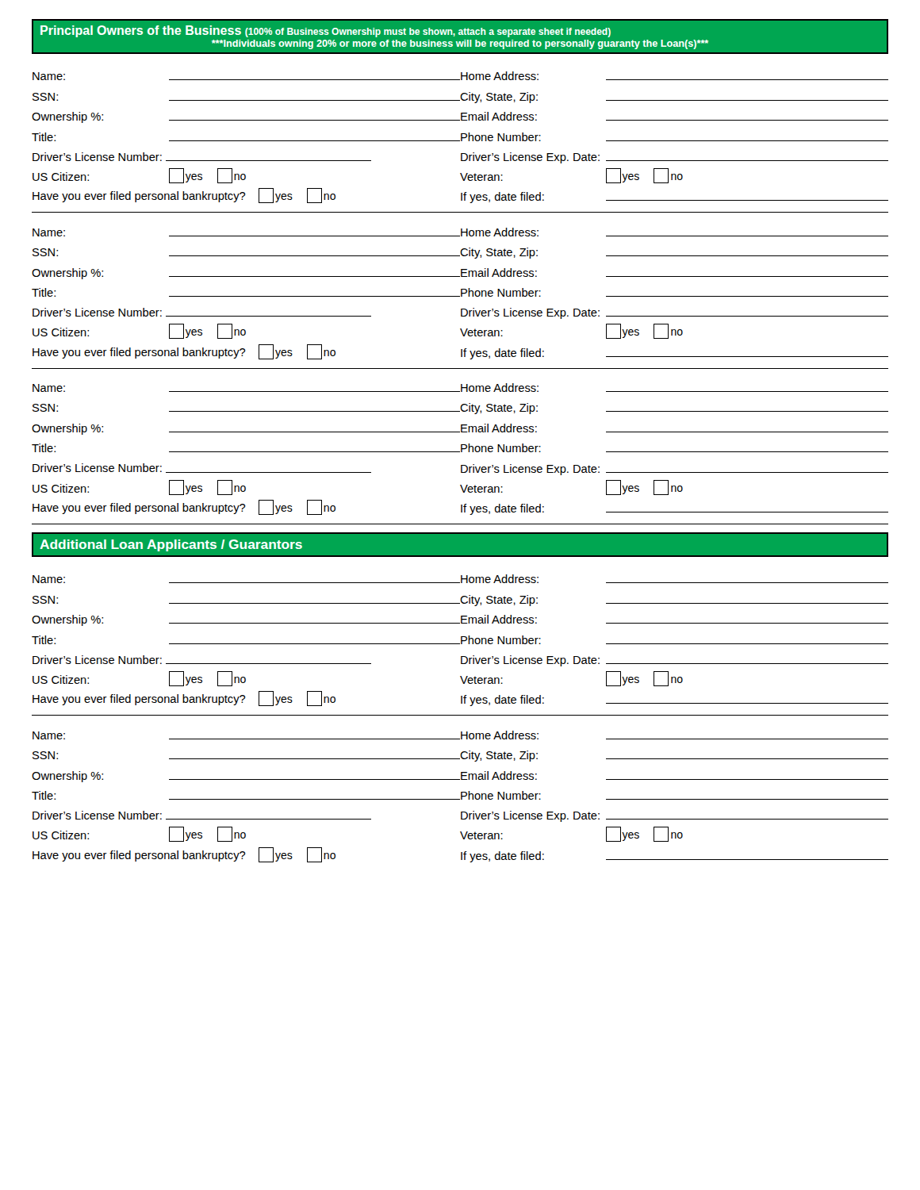Principal Owners of the Business (100% of Business Ownership must be shown, attach a separate sheet if needed)
***Individuals owning 20% or more of the business will be required to personally guaranty the Loan(s)***
| Name: | | Home Address: | |
| SSN: | | City, State, Zip: | |
| Ownership %: | | Email Address: | |
| Title: | | Phone Number: | |
| Driver’s License Number: | Driver’s License Exp. Date: | |
| US Citizen: | yes no | Veteran: | yes no |
| Have you ever filed personal bankruptcy? yes no | If yes, date filed: | |
| Name: | | Home Address: | |
| SSN: | | City, State, Zip: | |
| Ownership %: | | Email Address: | |
| Title: | | Phone Number: | |
| Driver’s License Number: | Driver’s License Exp. Date: | |
| US Citizen: | yes no | Veteran: | yes no |
| Have you ever filed personal bankruptcy? yes no | If yes, date filed: | |
| Name: | | Home Address: | |
| SSN: | | City, State, Zip: | |
| Ownership %: | | Email Address: | |
| Title: | | Phone Number: | |
| Driver’s License Number: | Driver’s License Exp. Date: | |
| US Citizen: | yes no | Veteran: | yes no |
| Have you ever filed personal bankruptcy? yes no | If yes, date filed: | |
Additional Loan Applicants / Guarantors
| Name: | | Home Address: | |
| SSN: | | City, State, Zip: | |
| Ownership %: | | Email Address: | |
| Title: | | Phone Number: | |
| Driver’s License Number: | Driver’s License Exp. Date: | |
| US Citizen: | yes no | Veteran: | yes no |
| Have you ever filed personal bankruptcy? yes no | If yes, date filed: | |
| Name: | | Home Address: | |
| SSN: | | City, State, Zip: | |
| Ownership %: | | Email Address: | |
| Title: | | Phone Number: | |
| Driver’s License Number: | Driver’s License Exp. Date: | |
| US Citizen: | yes no | Veteran: | yes no |
| Have you ever filed personal bankruptcy? yes no | If yes, date filed: | |